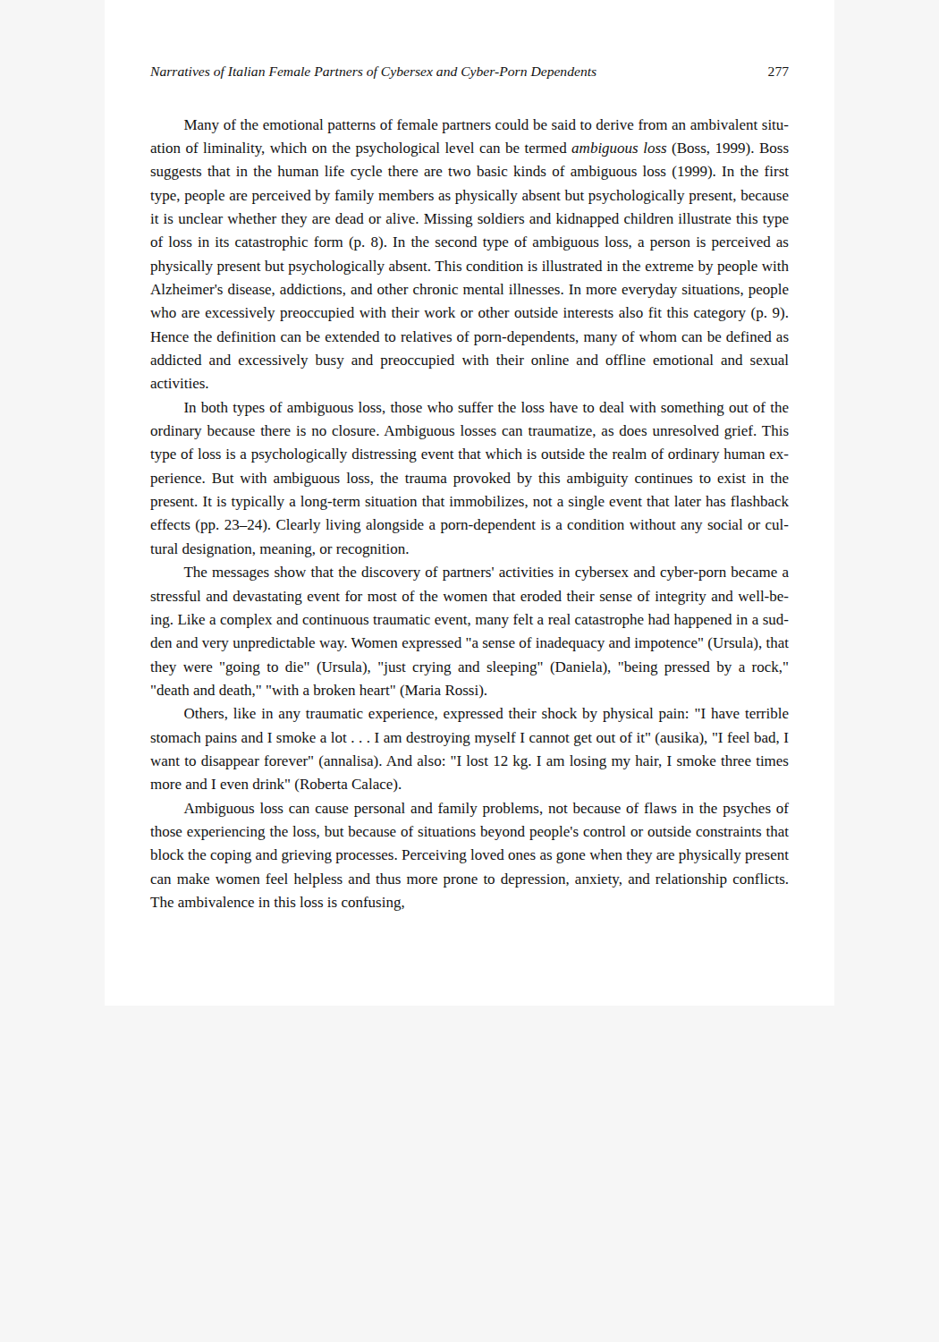277 Narratives of Italian Female Partners of Cybersex and Cyber-Porn Dependents
Many of the emotional patterns of female partners could be said to derive from an ambivalent situation of liminality, which on the psychological level can be termed ambiguous loss (Boss, 1999). Boss suggests that in the human life cycle there are two basic kinds of ambiguous loss (1999). In the first type, people are perceived by family members as physically absent but psychologically present, because it is unclear whether they are dead or alive. Missing soldiers and kidnapped children illustrate this type of loss in its catastrophic form (p. 8). In the second type of ambiguous loss, a person is perceived as physically present but psychologically absent. This condition is illustrated in the extreme by people with Alzheimer's disease, addictions, and other chronic mental illnesses. In more everyday situations, people who are excessively preoccupied with their work or other outside interests also fit this category (p. 9). Hence the definition can be extended to relatives of porn-dependents, many of whom can be defined as addicted and excessively busy and preoccupied with their online and offline emotional and sexual activities.
In both types of ambiguous loss, those who suffer the loss have to deal with something out of the ordinary because there is no closure. Ambiguous losses can traumatize, as does unresolved grief. This type of loss is a psychologically distressing event that which is outside the realm of ordinary human experience. But with ambiguous loss, the trauma provoked by this ambiguity continues to exist in the present. It is typically a long-term situation that immobilizes, not a single event that later has flashback effects (pp. 23–24). Clearly living alongside a porn-dependent is a condition without any social or cultural designation, meaning, or recognition.
The messages show that the discovery of partners' activities in cybersex and cyber-porn became a stressful and devastating event for most of the women that eroded their sense of integrity and well-being. Like a complex and continuous traumatic event, many felt a real catastrophe had happened in a sudden and very unpredictable way. Women expressed "a sense of inadequacy and impotence" (Ursula), that they were "going to die" (Ursula), "just crying and sleeping" (Daniela), "being pressed by a rock," "death and death," "with a broken heart" (Maria Rossi).
Others, like in any traumatic experience, expressed their shock by physical pain: "I have terrible stomach pains and I smoke a lot . . . I am destroying myself I cannot get out of it" (ausika), "I feel bad, I want to disappear forever" (annalisa). And also: "I lost 12 kg. I am losing my hair, I smoke three times more and I even drink" (Roberta Calace).
Ambiguous loss can cause personal and family problems, not because of flaws in the psyches of those experiencing the loss, but because of situations beyond people's control or outside constraints that block the coping and grieving processes. Perceiving loved ones as gone when they are physically present can make women feel helpless and thus more prone to depression, anxiety, and relationship conflicts. The ambivalence in this loss is confusing,